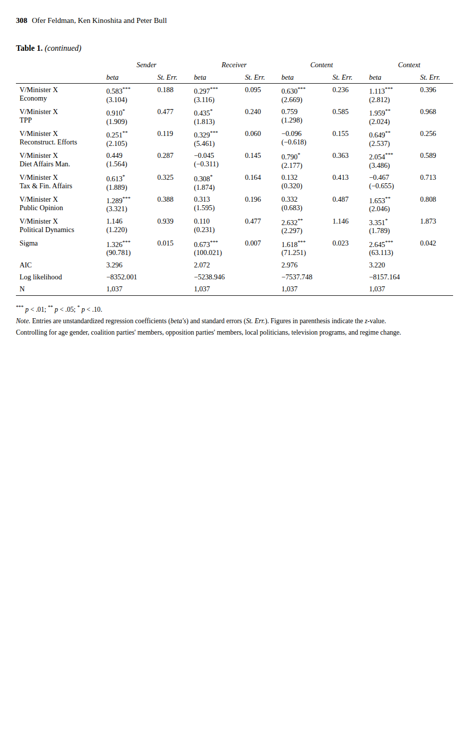308 Ofer Feldman, Ken Kinoshita and Peter Bull
Table 1. (continued)
| | Sender | Receiver | Content | Context |
| --- | --- | --- | --- | --- |
| | beta | St. Err. | beta | St. Err. | beta | St. Err. | beta | St. Err. |
| V/Minister X Economy | 0.583 *** (3.104) | 0.188 | 0.297 *** (3.116) | 0.095 | 0.630 *** (2.669) | 0.236 | 1.113 *** (2.812) | 0.396 |
| V/Minister X TPP | 0.910 * (1.909) | 0.477 | 0.435 * (1.813) | 0.240 | 0.759 (1.298) | 0.585 | 1.959 ** (2.024) | 0.968 |
| V/Minister X Reconstruct. Efforts | 0.251 ** (2.105) | 0.119 | 0.329 *** (5.461) | 0.060 | −0.096 (−0.618) | 0.155 | 0.649 ** (2.537) | 0.256 |
| V/Minister X Diet Affairs Man. | 0.449 (1.564) | 0.287 | −0.045 (−0.311) | 0.145 | 0.790 * (2.177) | 0.363 | 2.054 *** (3.486) | 0.589 |
| V/Minister X Tax & Fin. Affairs | 0.613 * (1.889) | 0.325 | 0.308 * (1.874) | 0.164 | 0.132 (0.320) | 0.413 | −0.467 (−0.655) | 0.713 |
| V/Minister X Public Opinion | 1.289 *** (3.321) | 0.388 | 0.313 (1.595) | 0.196 | 0.332 (0.683) | 0.487 | 1.653 ** (2.046) | 0.808 |
| V/Minister X Political Dynamics | 1.146 (1.220) | 0.939 | 0.110 (0.231) | 0.477 | 2.632 ** (2.297) | 1.146 | 3.351 * (1.789) | 1.873 |
| Sigma | 1.326 *** (90.781) | 0.015 | 0.673 *** (100.021) | 0.007 | 1.618 *** (71.251) | 0.023 | 2.645 *** (63.113) | 0.042 |
| AIC | 3.296 | | 2.072 | | 2.976 | | 3.220 | |
| Log likelihood | −8352.001 | | −5238.946 | | −7537.748 | | −8157.164 | |
| N | 1,037 | | 1,037 | | 1,037 | | 1,037 | |
*** p < .01; ** p < .05; * p < .10.
Note. Entries are unstandardized regression coefficients (beta's) and standard errors (St. Err.). Figures in parenthesis indicate the z-value.
Controlling for age gender, coalition parties' members, opposition parties' members, local politicians, television programs, and regime change.